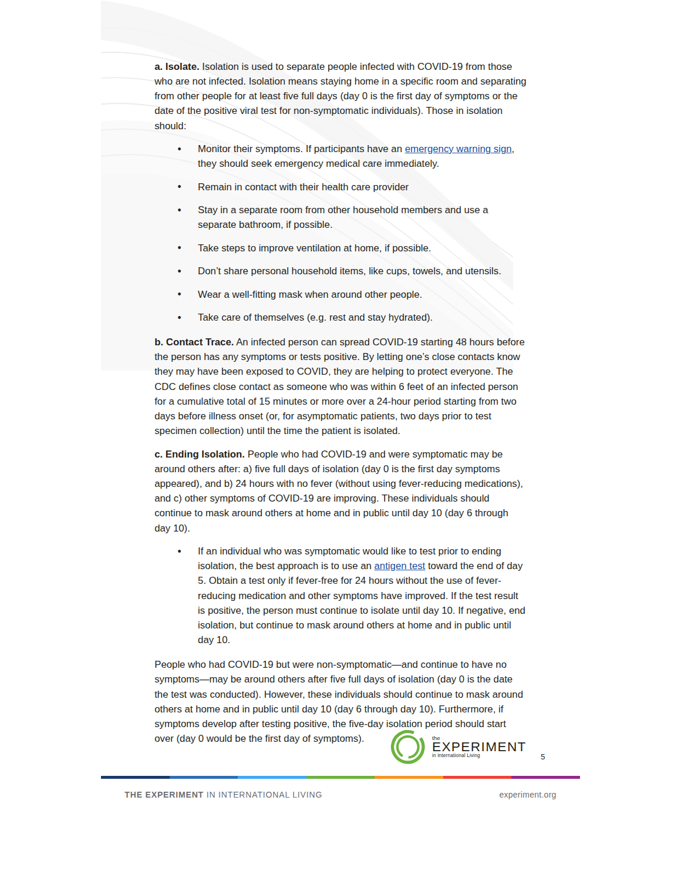a. Isolate. Isolation is used to separate people infected with COVID-19 from those who are not infected. Isolation means staying home in a specific room and separating from other people for at least five full days (day 0 is the first day of symptoms or the date of the positive viral test for non-symptomatic individuals). Those in isolation should:
Monitor their symptoms. If participants have an emergency warning sign, they should seek emergency medical care immediately.
Remain in contact with their health care provider
Stay in a separate room from other household members and use a separate bathroom, if possible.
Take steps to improve ventilation at home, if possible.
Don’t share personal household items, like cups, towels, and utensils.
Wear a well-fitting mask when around other people.
Take care of themselves (e.g. rest and stay hydrated).
b. Contact Trace. An infected person can spread COVID-19 starting 48 hours before the person has any symptoms or tests positive. By letting one’s close contacts know they may have been exposed to COVID, they are helping to protect everyone. The CDC defines close contact as someone who was within 6 feet of an infected person for a cumulative total of 15 minutes or more over a 24-hour period starting from two days before illness onset (or, for asymptomatic patients, two days prior to test specimen collection) until the time the patient is isolated.
c. Ending Isolation. People who had COVID-19 and were symptomatic may be around others after: a) five full days of isolation (day 0 is the first day symptoms appeared), and b) 24 hours with no fever (without using fever-reducing medications), and c) other symptoms of COVID-19 are improving. These individuals should continue to mask around others at home and in public until day 10 (day 6 through day 10).
If an individual who was symptomatic would like to test prior to ending isolation, the best approach is to use an antigen test toward the end of day 5. Obtain a test only if fever-free for 24 hours without the use of fever-reducing medication and other symptoms have improved. If the test result is positive, the person must continue to isolate until day 10. If negative, end isolation, but continue to mask around others at home and in public until day 10.
People who had COVID-19 but were non-symptomatic—and continue to have no symptoms—may be around others after five full days of isolation (day 0 is the date the test was conducted). However, these individuals should continue to mask around others at home and in public until day 10 (day 6 through day 10). Furthermore, if symptoms develop after testing positive, the five-day isolation period should start over (day 0 would be the first day of symptoms).
the EXPERIMENT in International Living
5
THE EXPERIMENT IN INTERNATIONAL LIVING
experiment.org